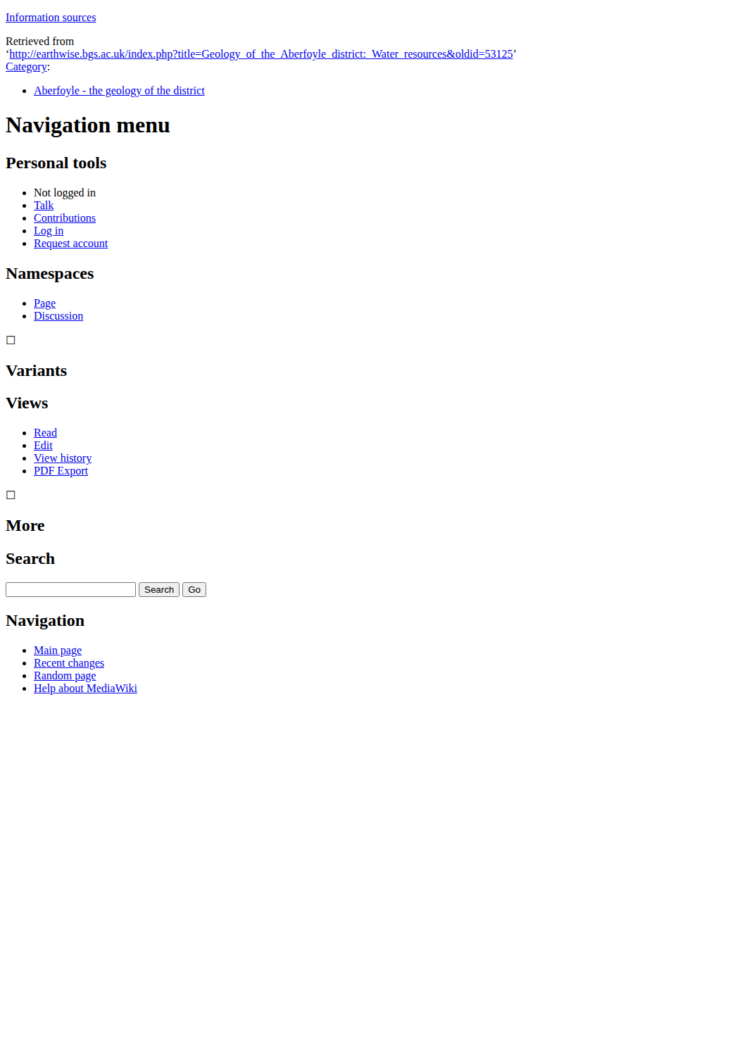Information sources
Retrieved from
‘http://earthwise.bgs.ac.uk/index.php?title=Geology_of_the_Aberfoyle_district:_Water_resources&oldid=53125’
Category:
Aberfoyle - the geology of the district
Navigation menu
Personal tools
Not logged in
Talk
Contributions
Log in
Request account
Namespaces
Page
Discussion
☐
Variants
Views
Read
Edit
View history
PDF Export
☐
More
Search
Navigation
Main page
Recent changes
Random page
Help about MediaWiki